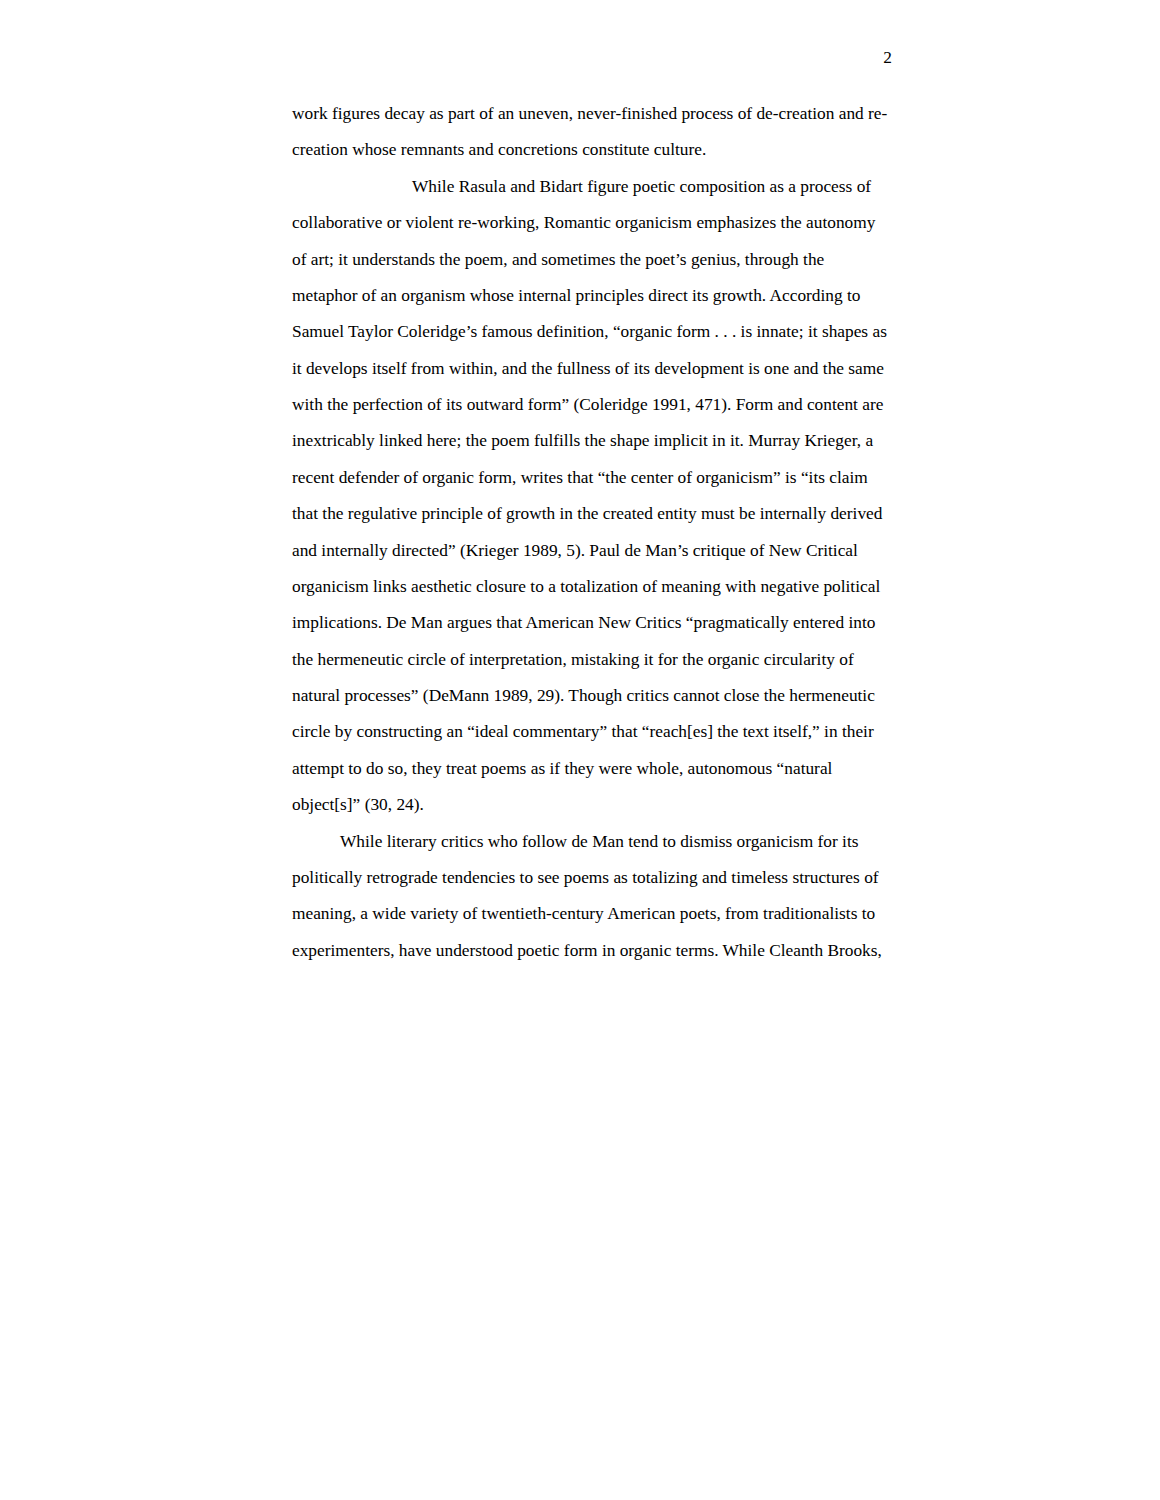2
work figures decay as part of an uneven, never-finished process of de-creation and re-creation whose remnants and concretions constitute culture.
While Rasula and Bidart figure poetic composition as a process of collaborative or violent re-working, Romantic organicism emphasizes the autonomy of art; it understands the poem, and sometimes the poet’s genius, through the metaphor of an organism whose internal principles direct its growth. According to Samuel Taylor Coleridge’s famous definition, “organic form . . . is innate; it shapes as it develops itself from within, and the fullness of its development is one and the same with the perfection of its outward form” (Coleridge 1991, 471). Form and content are inextricably linked here; the poem fulfills the shape implicit in it. Murray Krieger, a recent defender of organic form, writes that “the center of organicism” is “its claim that the regulative principle of growth in the created entity must be internally derived and internally directed” (Krieger 1989, 5). Paul de Man’s critique of New Critical organicism links aesthetic closure to a totalization of meaning with negative political implications. De Man argues that American New Critics “pragmatically entered into the hermeneutic circle of interpretation, mistaking it for the organic circularity of natural processes” (DeMann 1989, 29). Though critics cannot close the hermeneutic circle by constructing an “ideal commentary” that “reach[es] the text itself,” in their attempt to do so, they treat poems as if they were whole, autonomous “natural object[s]” (30, 24).
While literary critics who follow de Man tend to dismiss organicism for its politically retrograde tendencies to see poems as totalizing and timeless structures of meaning, a wide variety of twentieth-century American poets, from traditionalists to experimenters, have understood poetic form in organic terms. While Cleanth Brooks,